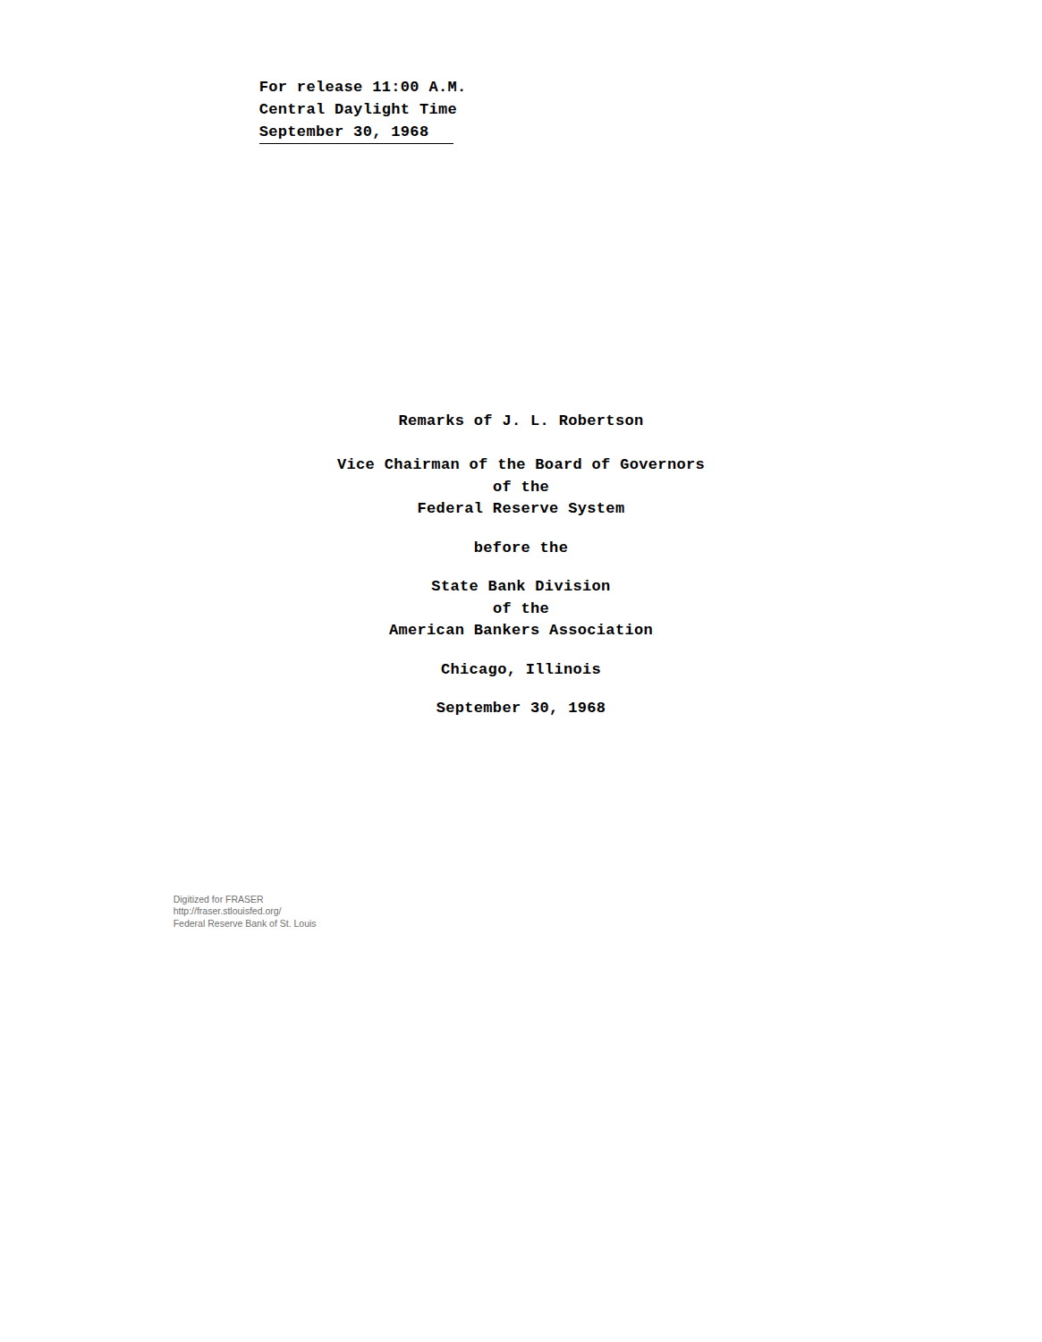For release 11:00 A.M.
Central Daylight Time
September 30, 1968
Remarks of J. L. Robertson
Vice Chairman of the Board of Governors
of the
Federal Reserve System
before the
State Bank Division
of the
American Bankers Association
Chicago, Illinois
September 30, 1968
Digitized for FRASER
http://fraser.stlouisfed.org/
Federal Reserve Bank of St. Louis